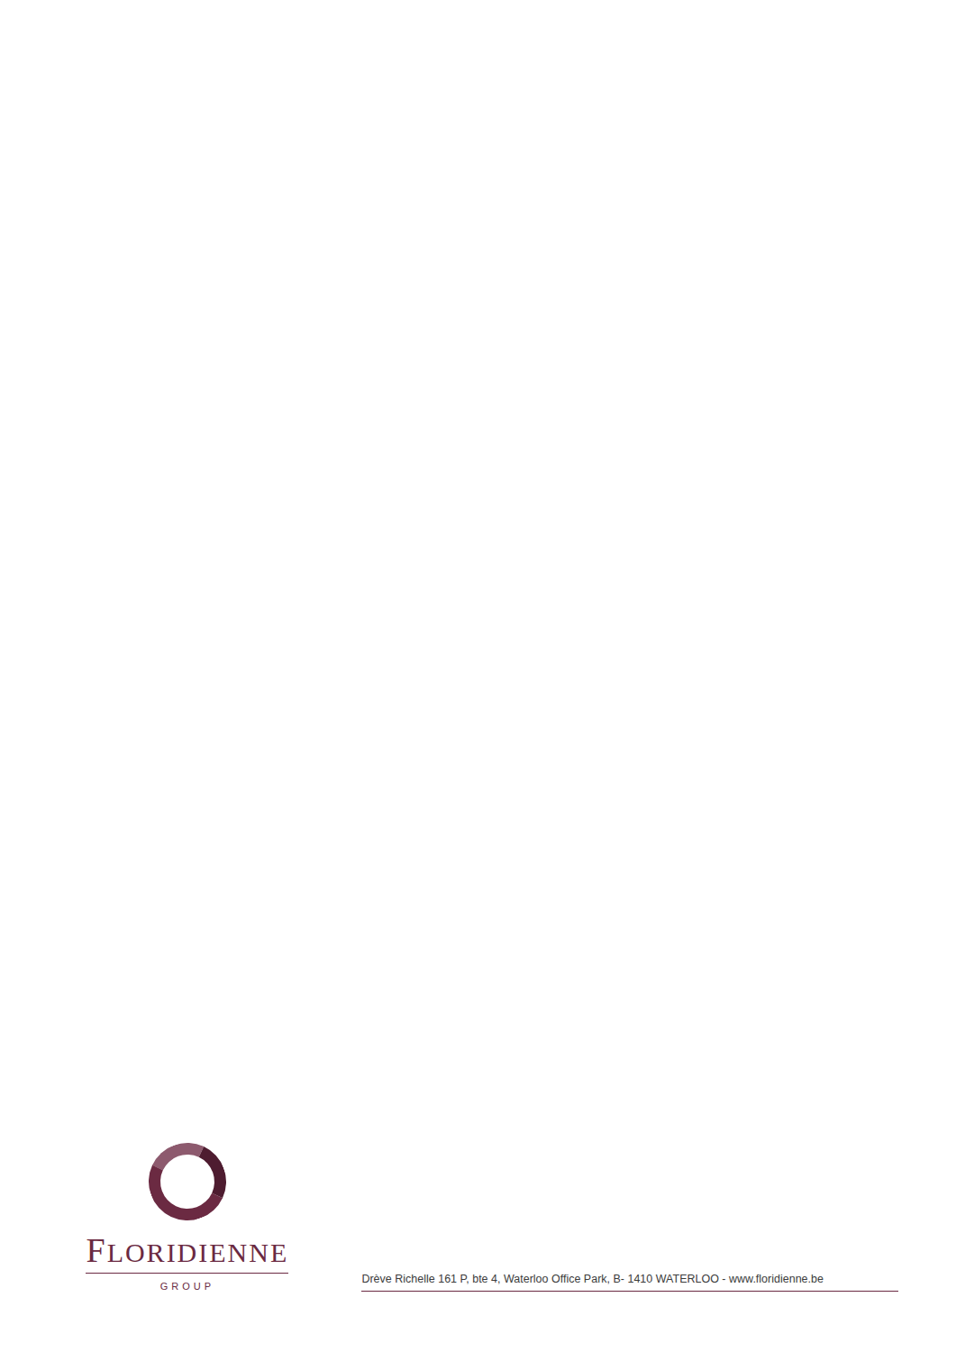FLORIDIENNE
GROUP
Drève Richelle 161 P, bte 4, Waterloo Office Park, B- 1410 WATERLOO - www.floridienne.be